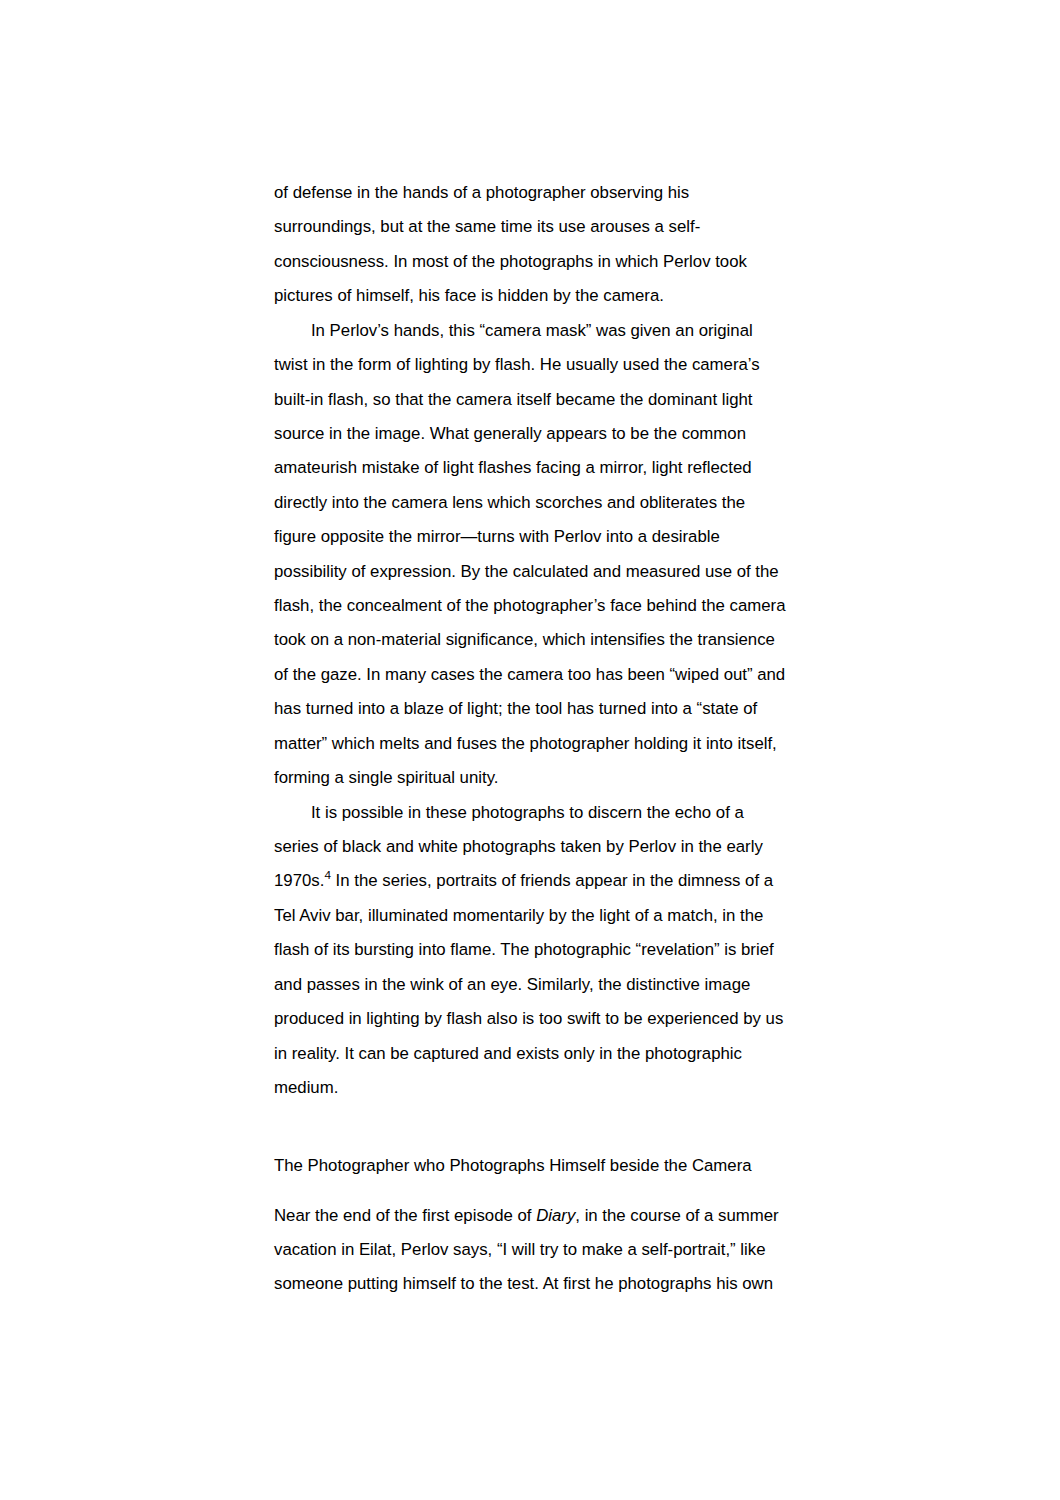of defense in the hands of a photographer observing his surroundings, but at the same time its use arouses a self-consciousness. In most of the photographs in which Perlov took pictures of himself, his face is hidden by the camera.
In Perlov’s hands, this “camera mask” was given an original twist in the form of lighting by flash. He usually used the camera’s built-in flash, so that the camera itself became the dominant light source in the image. What generally appears to be the common amateurish mistake of light flashes facing a mirror, light reflected directly into the camera lens which scorches and obliterates the figure opposite the mirror—turns with Perlov into a desirable possibility of expression. By the calculated and measured use of the flash, the concealment of the photographer’s face behind the camera took on a non-material significance, which intensifies the transience of the gaze. In many cases the camera too has been “wiped out” and has turned into a blaze of light; the tool has turned into a “state of matter” which melts and fuses the photographer holding it into itself, forming a single spiritual unity.
It is possible in these photographs to discern the echo of a series of black and white photographs taken by Perlov in the early 1970s.4 In the series, portraits of friends appear in the dimness of a Tel Aviv bar, illuminated momentarily by the light of a match, in the flash of its bursting into flame. The photographic “revelation” is brief and passes in the wink of an eye. Similarly, the distinctive image produced in lighting by flash also is too swift to be experienced by us in reality. It can be captured and exists only in the photographic medium.
The Photographer who Photographs Himself beside the Camera
Near the end of the first episode of Diary, in the course of a summer vacation in Eilat, Perlov says, “I will try to make a self-portrait,” like someone putting himself to the test. At first he photographs his own